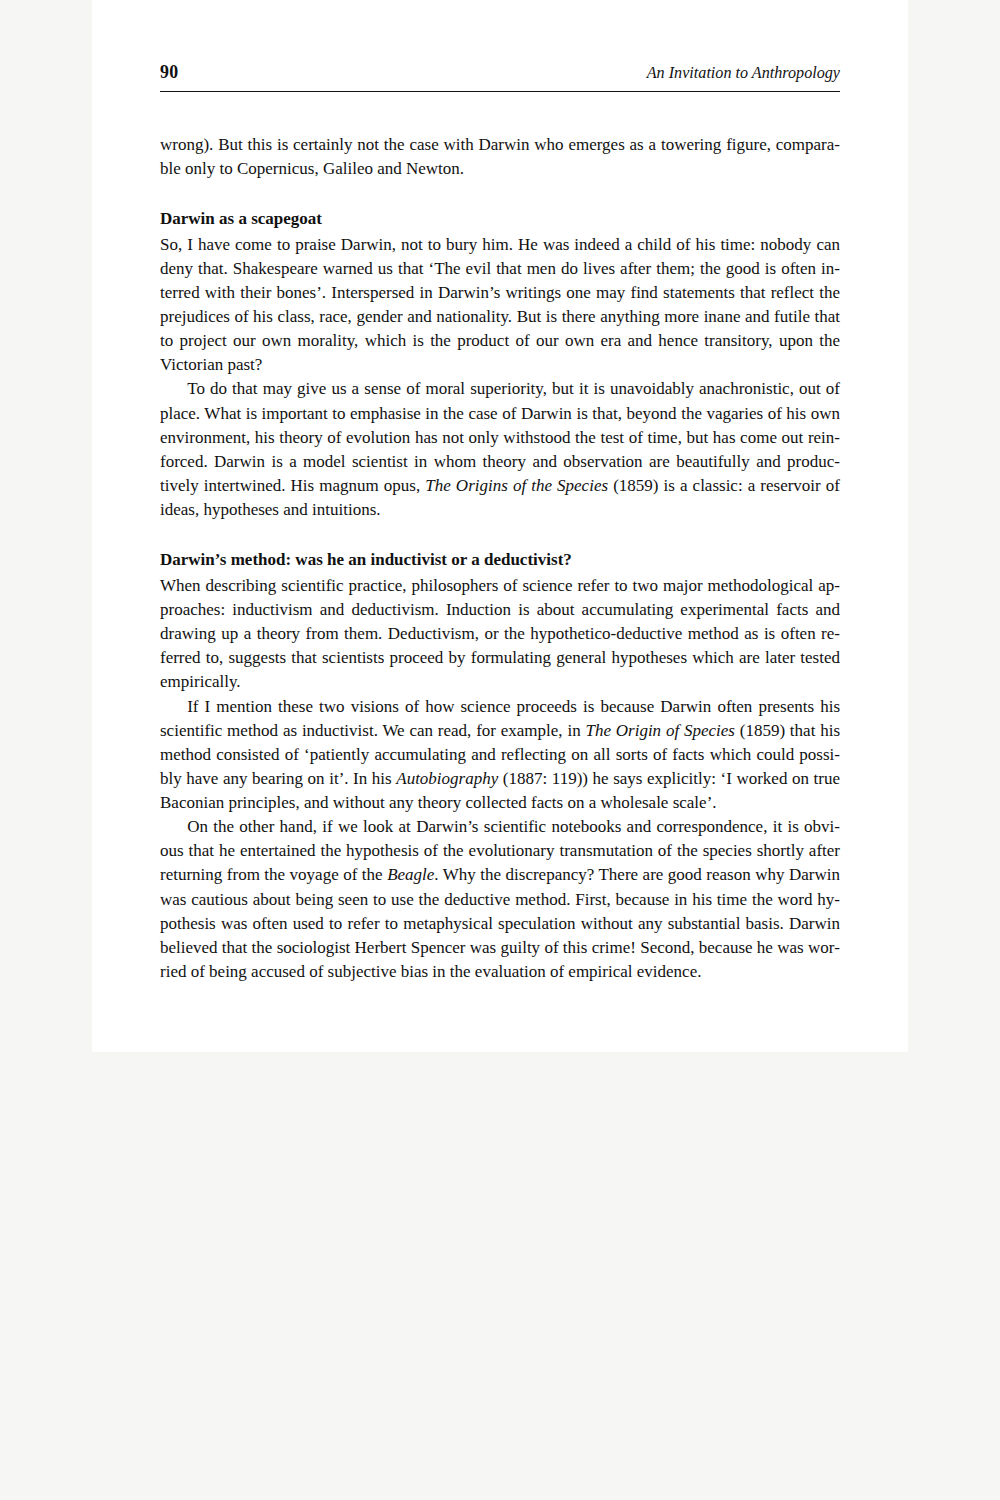90 An Invitation to Anthropology
wrong). But this is certainly not the case with Darwin who emerges as a towering figure, comparable only to Copernicus, Galileo and Newton.
Darwin as a scapegoat
So, I have come to praise Darwin, not to bury him. He was indeed a child of his time: nobody can deny that. Shakespeare warned us that ‘The evil that men do lives after them; the good is often interred with their bones’. Interspersed in Darwin’s writings one may find statements that reflect the prejudices of his class, race, gender and nationality. But is there anything more inane and futile that to project our own morality, which is the product of our own era and hence transitory, upon the Victorian past?
To do that may give us a sense of moral superiority, but it is unavoidably anachronistic, out of place. What is important to emphasise in the case of Darwin is that, beyond the vagaries of his own environment, his theory of evolution has not only withstood the test of time, but has come out reinforced. Darwin is a model scientist in whom theory and observation are beautifully and productively intertwined. His magnum opus, The Origins of the Species (1859) is a classic: a reservoir of ideas, hypotheses and intuitions.
Darwin’s method: was he an inductivist or a deductivist?
When describing scientific practice, philosophers of science refer to two major methodological approaches: inductivism and deductivism. Induction is about accumulating experimental facts and drawing up a theory from them. Deductivism, or the hypothetico-deductive method as is often referred to, suggests that scientists proceed by formulating general hypotheses which are later tested empirically.
If I mention these two visions of how science proceeds is because Darwin often presents his scientific method as inductivist. We can read, for example, in The Origin of Species (1859) that his method consisted of ‘patiently accumulating and reflecting on all sorts of facts which could possibly have any bearing on it’. In his Autobiography (1887: 119)) he says explicitly: ‘I worked on true Baconian principles, and without any theory collected facts on a wholesale scale’.
On the other hand, if we look at Darwin’s scientific notebooks and correspondence, it is obvious that he entertained the hypothesis of the evolutionary transmutation of the species shortly after returning from the voyage of the Beagle. Why the discrepancy? There are good reason why Darwin was cautious about being seen to use the deductive method. First, because in his time the word hypothesis was often used to refer to metaphysical speculation without any substantial basis. Darwin believed that the sociologist Herbert Spencer was guilty of this crime! Second, because he was worried of being accused of subjective bias in the evaluation of empirical evidence.